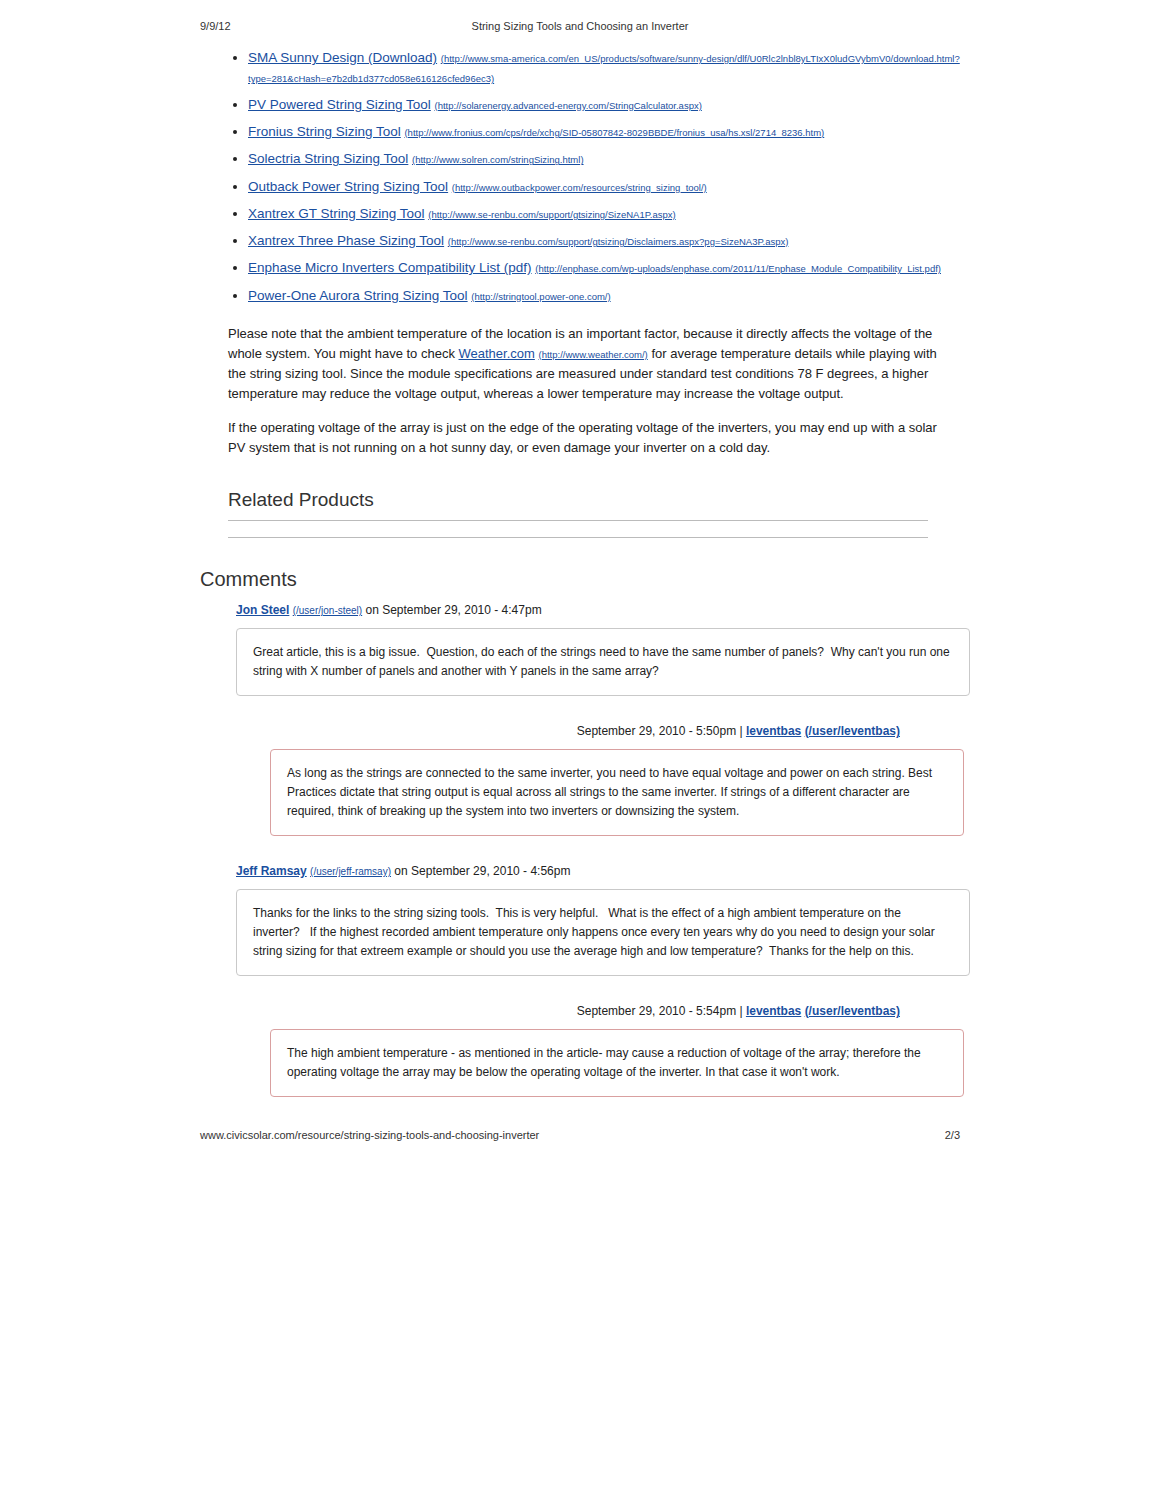9/9/12
String Sizing Tools and Choosing an Inverter
SMA Sunny Design (Download) (http://www.sma-america.com/en_US/products/software/sunny-design/dlf/U0Rlc2lnbl8yLTIxX0ludGVybmV0/download.html?type=281&cHash=e7b2db1d377cd058e616126cfed96ec3)
PV Powered String Sizing Tool (http://solarenergy.advanced-energy.com/StringCalculator.aspx)
Fronius String Sizing Tool (http://www.fronius.com/cps/rde/xchg/SID-05807842-8029BBDE/fronius_usa/hs.xsl/2714_8236.htm)
Solectria String Sizing Tool (http://www.solren.com/stringSizing.html)
Outback Power String Sizing Tool (http://www.outbackpower.com/resources/string_sizing_tool/)
Xantrex GT String Sizing Tool (http://www.se-renbu.com/support/gtsizing/SizeNA1P.aspx)
Xantrex Three Phase Sizing Tool (http://www.se-renbu.com/support/gtsizing/Disclaimers.aspx?pg=SizeNA3P.aspx)
Enphase Micro Inverters Compatibility List (pdf) (http://enphase.com/wp-uploads/enphase.com/2011/11/Enphase_Module_Compatibility_List.pdf)
Power-One Aurora String Sizing Tool (http://stringtool.power-one.com/)
Please note that the ambient temperature of the location is an important factor, because it directly affects the voltage of the whole system. You might have to check Weather.com (http://www.weather.com/) for average temperature details while playing with the string sizing tool. Since the module specifications are measured under standard test conditions 78 F degrees, a higher temperature may reduce the voltage output, whereas a lower temperature may increase the voltage output.
If the operating voltage of the array is just on the edge of the operating voltage of the inverters, you may end up with a solar PV system that is not running on a hot sunny day, or even damage your inverter on a cold day.
Related Products
Comments
Jon Steel (/user/jon-steel) on September 29, 2010 - 4:47pm
Great article, this is a big issue. Question, do each of the strings need to have the same number of panels? Why can't you run one string with X number of panels and another with Y panels in the same array?
September 29, 2010 - 5:50pm | leventbas (/user/leventbas)
As long as the strings are connected to the same inverter, you need to have equal voltage and power on each string. Best Practices dictate that string output is equal across all strings to the same inverter. If strings of a different character are required, think of breaking up the system into two inverters or downsizing the system.
Jeff Ramsay (/user/jeff-ramsay) on September 29, 2010 - 4:56pm
Thanks for the links to the string sizing tools. This is very helpful. What is the effect of a high ambient temperature on the inverter? If the highest recorded ambient temperature only happens once every ten years why do you need to design your solar string sizing for that extreem example or should you use the average high and low temperature? Thanks for the help on this.
September 29, 2010 - 5:54pm | leventbas (/user/leventbas)
The high ambient temperature - as mentioned in the article- may cause a reduction of voltage of the array; therefore the operating voltage the array may be below the operating voltage of the inverter. In that case it won't work.
www.civicsolar.com/resource/string-sizing-tools-and-choosing-inverter 2/3